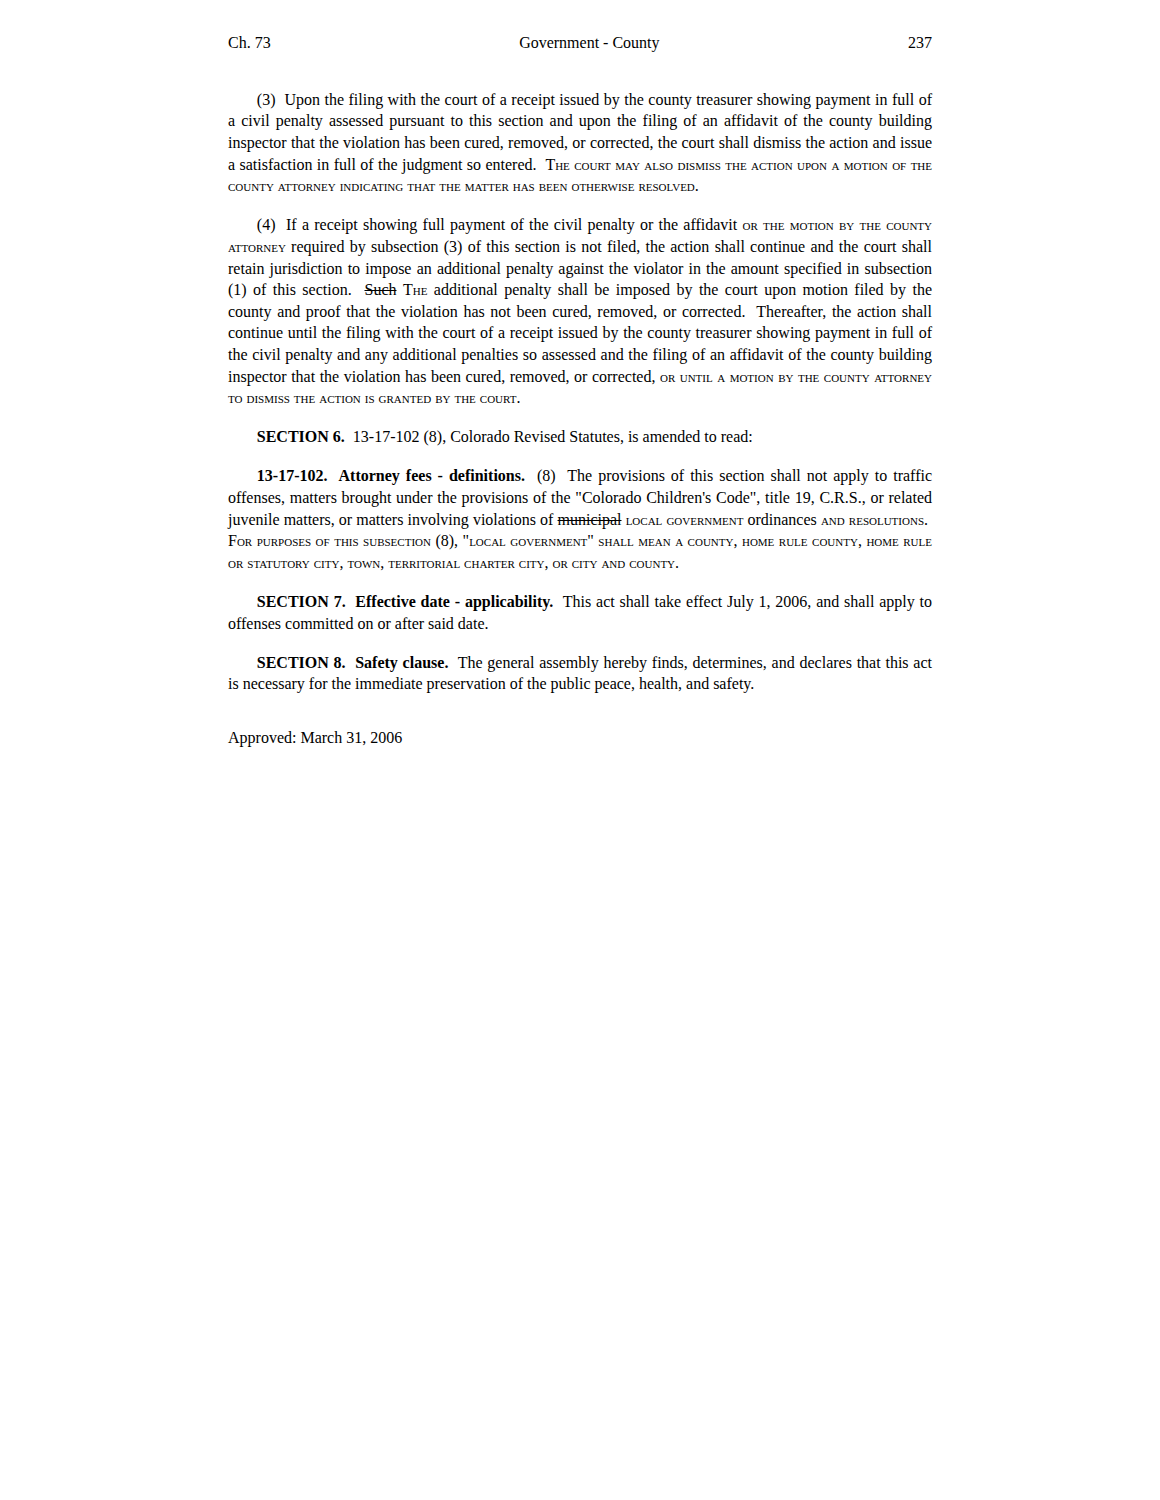Ch. 73
Government - County
237
(3) Upon the filing with the court of a receipt issued by the county treasurer showing payment in full of a civil penalty assessed pursuant to this section and upon the filing of an affidavit of the county building inspector that the violation has been cured, removed, or corrected, the court shall dismiss the action and issue a satisfaction in full of the judgment so entered. The court may also dismiss the action upon a motion of the county attorney indicating that the matter has been otherwise resolved.
(4) If a receipt showing full payment of the civil penalty or the affidavit or the motion by the county attorney required by subsection (3) of this section is not filed, the action shall continue and the court shall retain jurisdiction to impose an additional penalty against the violator in the amount specified in subsection (1) of this section. Such The additional penalty shall be imposed by the court upon motion filed by the county and proof that the violation has not been cured, removed, or corrected. Thereafter, the action shall continue until the filing with the court of a receipt issued by the county treasurer showing payment in full of the civil penalty and any additional penalties so assessed and the filing of an affidavit of the county building inspector that the violation has been cured, removed, or corrected, or until a motion by the county attorney to dismiss the action is granted by the court.
SECTION 6. 13-17-102 (8), Colorado Revised Statutes, is amended to read:
13-17-102. Attorney fees - definitions. (8) The provisions of this section shall not apply to traffic offenses, matters brought under the provisions of the "Colorado Children's Code", title 19, C.R.S., or related juvenile matters, or matters involving violations of municipal local government ordinances and resolutions. For purposes of this subsection (8), "local government" shall mean a county, home rule county, home rule or statutory city, town, territorial charter city, or city and county.
SECTION 7. Effective date - applicability. This act shall take effect July 1, 2006, and shall apply to offenses committed on or after said date.
SECTION 8. Safety clause. The general assembly hereby finds, determines, and declares that this act is necessary for the immediate preservation of the public peace, health, and safety.
Approved: March 31, 2006